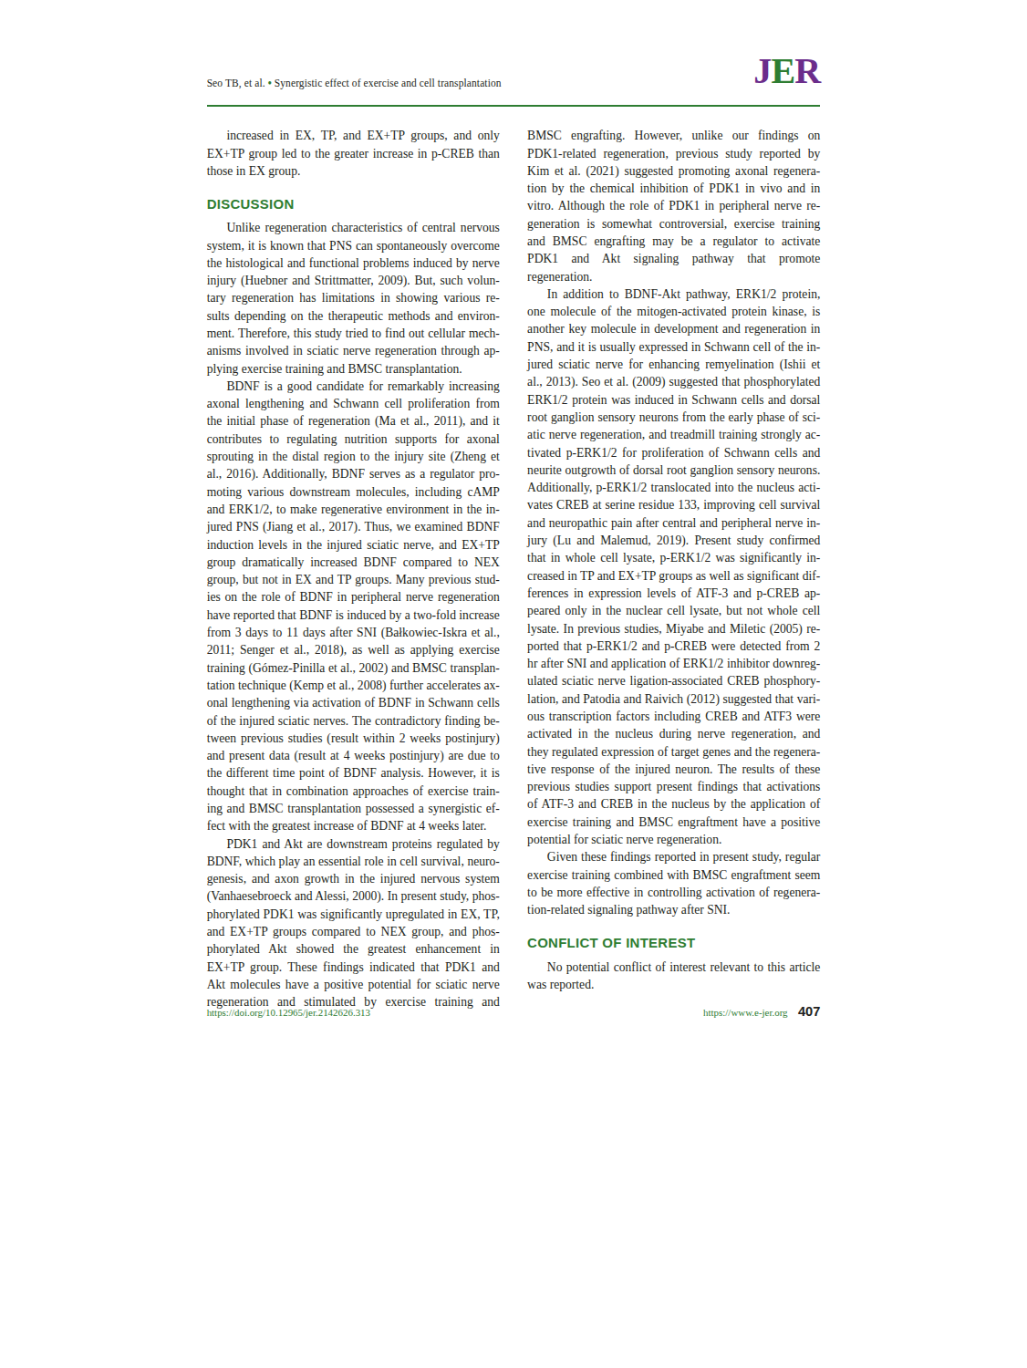Seo TB, et al. • Synergistic effect of exercise and cell transplantation
JER
increased in EX, TP, and EX+TP groups, and only EX+TP group led to the greater increase in p-CREB than those in EX group.
Discussion
Unlike regeneration characteristics of central nervous system, it is known that PNS can spontaneously overcome the histological and functional problems induced by nerve injury (Huebner and Strittmatter, 2009). But, such voluntary regeneration has limitations in showing various results depending on the therapeutic methods and environment. Therefore, this study tried to find out cellular mechanisms involved in sciatic nerve regeneration through applying exercise training and BMSC transplantation.
BDNF is a good candidate for remarkably increasing axonal lengthening and Schwann cell proliferation from the initial phase of regeneration (Ma et al., 2011), and it contributes to regulating nutrition supports for axonal sprouting in the distal region to the injury site (Zheng et al., 2016). Additionally, BDNF serves as a regulator promoting various downstream molecules, including cAMP and ERK1/2, to make regenerative environment in the injured PNS (Jiang et al., 2017). Thus, we examined BDNF induction levels in the injured sciatic nerve, and EX+TP group dramatically increased BDNF compared to NEX group, but not in EX and TP groups. Many previous studies on the role of BDNF in peripheral nerve regeneration have reported that BDNF is induced by a two-fold increase from 3 days to 11 days after SNI (Bałkowiec-Iskra et al., 2011; Senger et al., 2018), as well as applying exercise training (Gómez-Pinilla et al., 2002) and BMSC transplantation technique (Kemp et al., 2008) further accelerates axonal lengthening via activation of BDNF in Schwann cells of the injured sciatic nerves. The contradictory finding between previous studies (result within 2 weeks postinjury) and present data (result at 4 weeks postinjury) are due to the different time point of BDNF analysis. However, it is thought that in combination approaches of exercise training and BMSC transplantation possessed a synergistic effect with the greatest increase of BDNF at 4 weeks later.
PDK1 and Akt are downstream proteins regulated by BDNF, which play an essential role in cell survival, neurogenesis, and axon growth in the injured nervous system (Vanhaesebroeck and Alessi, 2000). In present study, phosphorylated PDK1 was significantly upregulated in EX, TP, and EX+TP groups compared to NEX group, and phosphorylated Akt showed the greatest enhancement in EX+TP group. These findings indicated that PDK1 and Akt molecules have a positive potential for sciatic nerve regeneration and stimulated by exercise training and BMSC engrafting. However, unlike our findings on PDK1-related regeneration, previous study reported by Kim et al. (2021) suggested promoting axonal regeneration by the chemical inhibition of PDK1 in vivo and in vitro. Although the role of PDK1 in peripheral nerve regeneration is somewhat controversial, exercise training and BMSC engrafting may be a regulator to activate PDK1 and Akt signaling pathway that promote regeneration.
In addition to BDNF-Akt pathway, ERK1/2 protein, one molecule of the mitogen-activated protein kinase, is another key molecule in development and regeneration in PNS, and it is usually expressed in Schwann cell of the injured sciatic nerve for enhancing remyelination (Ishii et al., 2013). Seo et al. (2009) suggested that phosphorylated ERK1/2 protein was induced in Schwann cells and dorsal root ganglion sensory neurons from the early phase of sciatic nerve regeneration, and treadmill training strongly activated p-ERK1/2 for proliferation of Schwann cells and neurite outgrowth of dorsal root ganglion sensory neurons. Additionally, p-ERK1/2 translocated into the nucleus activates CREB at serine residue 133, improving cell survival and neuropathic pain after central and peripheral nerve injury (Lu and Malemud, 2019). Present study confirmed that in whole cell lysate, p-ERK1/2 was significantly increased in TP and EX+TP groups as well as significant differences in expression levels of ATF-3 and p-CREB appeared only in the nuclear cell lysate, but not whole cell lysate. In previous studies, Miyabe and Miletic (2005) reported that p-ERK1/2 and p-CREB were detected from 2 hr after SNI and application of ERK1/2 inhibitor downregulated sciatic nerve ligation-associated CREB phosphorylation, and Patodia and Raivich (2012) suggested that various transcription factors including CREB and ATF3 were activated in the nucleus during nerve regeneration, and they regulated expression of target genes and the regenerative response of the injured neuron. The results of these previous studies support present findings that activations of ATF-3 and CREB in the nucleus by the application of exercise training and BMSC engraftment have a positive potential for sciatic nerve regeneration.
Given these findings reported in present study, regular exercise training combined with BMSC engraftment seem to be more effective in controlling activation of regeneration-related signaling pathway after SNI.
Conflict of interest
No potential conflict of interest relevant to this article was reported.
https://doi.org/10.12965/jer.2142626.313
https://www.e-jer.org 407